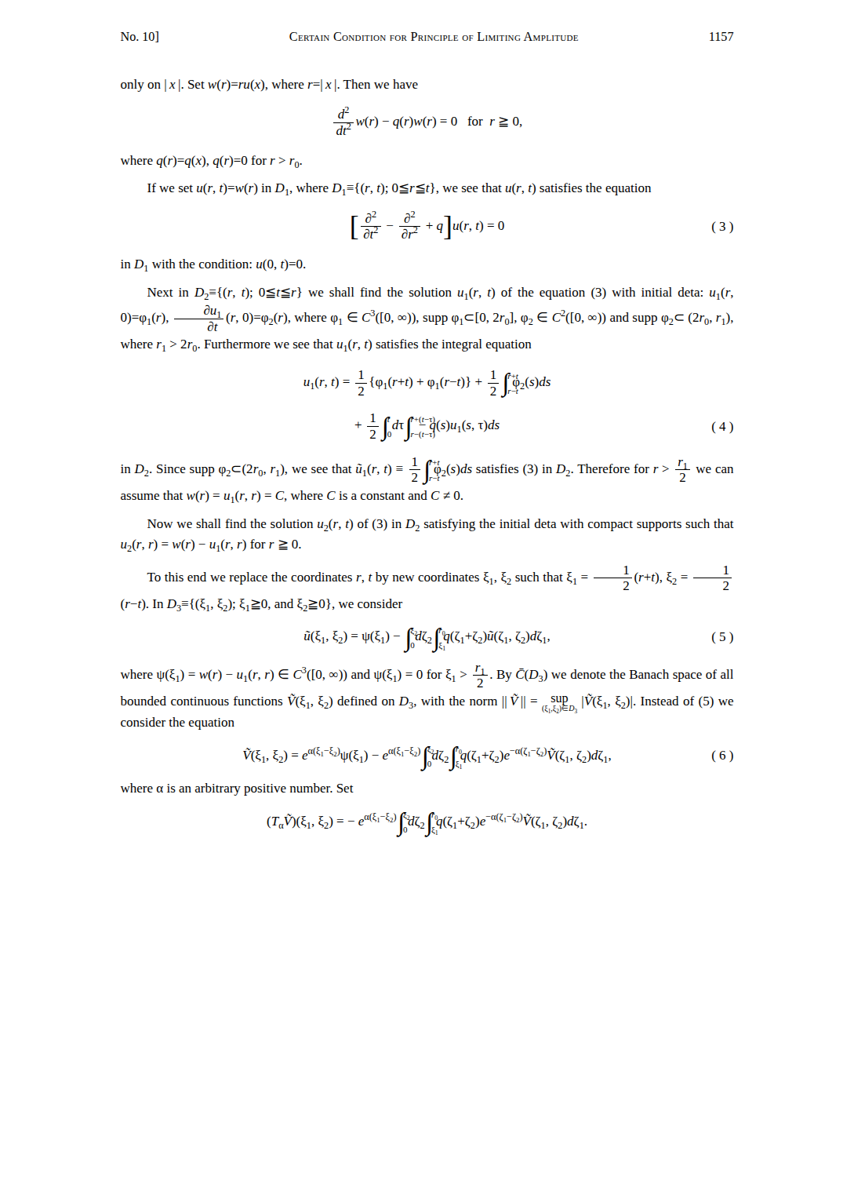No. 10] Certain Condition for Principle of Limiting Amplitude 1157
only on | x |. Set w(r)=ru(x), where r=| x |. Then we have
d2 dt2 w(r) − q(r)w(r) = 0 for r ≧ 0,
where q(r)=q(x), q(r)=0 for r > r0.
If we set u(r, t)=w(r) in D1, where D1≡{(r, t); 0≦r≦t}, we see that u(r, t) satisfies the equation
[∂2∂t2 − ∂2∂r2 + q] u(r, t) = 0 ( 3 )
in D1 with the condition: u(0, t)=0.
Next in D2≡{(r, t); 0≦t≦r} we shall find the solution u1(r, t) of the equation (3) with initial deta: u1(r, 0)=φ1(r), ∂u1∂t(r, 0)=φ2(r), where φ1 ∈ C3([0, ∞)), supp φ1⊂[0, 2r0], φ2 ∈ C2([0, ∞)) and supp φ2⊂ (2r0, r1), where r1 > 2r0. Furthermore we see that u1(r, t) satisfies the integral equation
u1(r, t) = 12{φ1(r+t) + φ1(r−t)} + 12∫r+t r−tφ2(s)ds
+ 12∫t 0 dτ∫r+(t−τ) r−(t−τ) − q(s)u1(s, τ)ds ( 4 )
in D2. Since supp φ2⊂(2r0, r1), we see that ũ1(r, t) ≡ 12∫r+t r−tφ2(s)ds satisfies (3) in D2. Therefore for r > r12 we can assume that w(r) = u1(r, r) = C, where C is a constant and C ≠ 0.
Now we shall find the solution u2(r, t) of (3) in D2 satisfying the initial deta with compact supports such that u2(r, r) = w(r) − u1(r, r) for r ≧ 0.
To this end we replace the coordinates r, t by new coordinates ξ1, ξ2 such that ξ1 = 12(r+t), ξ2 = 12(r−t). In D3≡{(ξ1, ξ2); ξ1≧0, and ξ2≧0}, we consider
ũ(ξ1, ξ2) = ψ(ξ1) − ∫ξ20 dζ2∫r0 ξ1 q(ζ1+ζ2)ũ(ζ1, ζ2)dζ1, ( 5 )
where ψ(ξ1) = w(r) − u1(r, r) ∈ C3([0, ∞)) and ψ(ξ1) = 0 for ξ1 > r12. By C̄(D3) we denote the Banach space of all bounded continuous functions Ṽ(ξ1, ξ2) defined on D3, with the norm || Ṽ || = sup(ξ1,ξ2)∈D3 |Ṽ(ξ1, ξ2)|. Instead of (5) we consider the equation
Ṽ(ξ1, ξ2) = eα(ξ1−ξ2)ψ(ξ1) − eα(ξ1−ξ2)∫ξ20 dζ2∫r0 ξ1 q(ζ1+ζ2)e−α(ζ1−ζ2)Ṽ(ζ1, ζ2)dζ1, ( 6 )
where α is an arbitrary positive number. Set
(TαṼ)(ξ1, ξ2) = − eα(ξ1−ξ2)∫ξ20 dζ2∫r0 ξ1 q(ζ1+ζ2)e−α(ζ1−ζ2)Ṽ(ζ1, ζ2)dζ1.